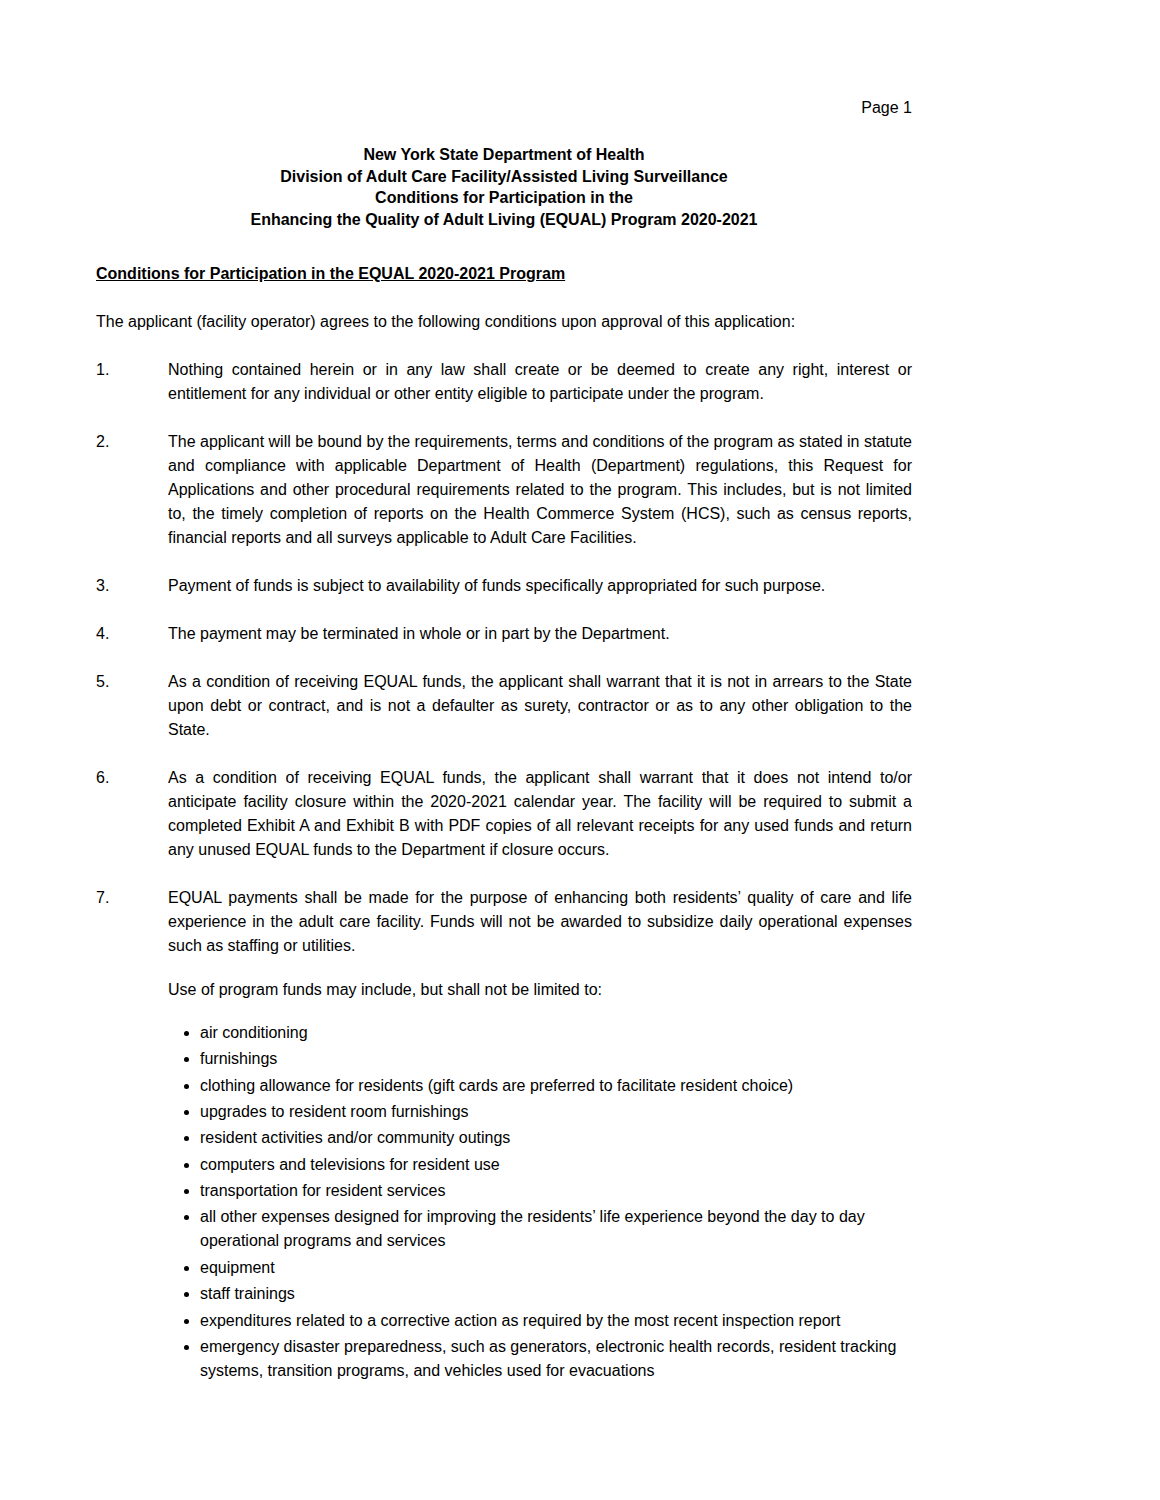Page 1
New York State Department of Health
Division of Adult Care Facility/Assisted Living Surveillance
Conditions for Participation in the
Enhancing the Quality of Adult Living (EQUAL) Program 2020-2021
Conditions for Participation in the EQUAL 2020-2021 Program
The applicant (facility operator) agrees to the following conditions upon approval of this application:
Nothing contained herein or in any law shall create or be deemed to create any right, interest or entitlement for any individual or other entity eligible to participate under the program.
The applicant will be bound by the requirements, terms and conditions of the program as stated in statute and compliance with applicable Department of Health (Department) regulations, this Request for Applications and other procedural requirements related to the program. This includes, but is not limited to, the timely completion of reports on the Health Commerce System (HCS), such as census reports, financial reports and all surveys applicable to Adult Care Facilities.
Payment of funds is subject to availability of funds specifically appropriated for such purpose.
The payment may be terminated in whole or in part by the Department.
As a condition of receiving EQUAL funds, the applicant shall warrant that it is not in arrears to the State upon debt or contract, and is not a defaulter as surety, contractor or as to any other obligation to the State.
As a condition of receiving EQUAL funds, the applicant shall warrant that it does not intend to/or anticipate facility closure within the 2020-2021 calendar year. The facility will be required to submit a completed Exhibit A and Exhibit B with PDF copies of all relevant receipts for any used funds and return any unused EQUAL funds to the Department if closure occurs.
EQUAL payments shall be made for the purpose of enhancing both residents’ quality of care and life experience in the adult care facility. Funds will not be awarded to subsidize daily operational expenses such as staffing or utilities.
Use of program funds may include, but shall not be limited to:
air conditioning
furnishings
clothing allowance for residents (gift cards are preferred to facilitate resident choice)
upgrades to resident room furnishings
resident activities and/or community outings
computers and televisions for resident use
transportation for resident services
all other expenses designed for improving the residents’ life experience beyond the day to day operational programs and services
equipment
staff trainings
expenditures related to a corrective action as required by the most recent inspection report
emergency disaster preparedness, such as generators, electronic health records, resident tracking systems, transition programs, and vehicles used for evacuations